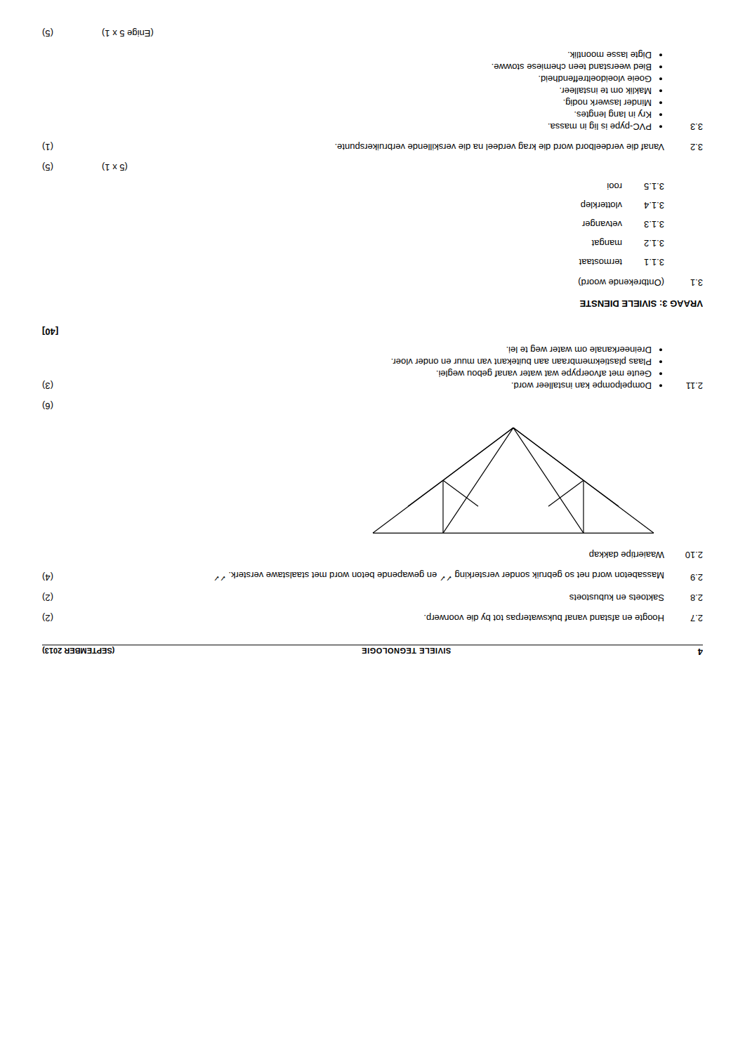4 SIVIELE TEGNOLOGIE (SEPTEMBER 2013)
2.7
Hoogte en afstand vanaf bukswaterpas tot by die voorwerp.
(2)
2.8
Saktoets en kubustoets
(2)
2.9
Massabeton word net so gebruik sonder versterking ✓✓ en gewapende beton word met staalstawe versterk. ✓✓
(4)
2.10
Waaiertipe dakkap
(6)
2.11
Dompelpompe kan installeer word.
Geute met afvoerpype wat water vanaf gebou weglei.
Plaas plastiekmembraan aan buitekant van muur en onder vloer.
Dreineerkanale om water weg te lei.
(3)
[40]
VRAAG 3: SIVIELE DIENSTE
3.1
(Ontbrekende woord)
3.1.1
termostaat
3.1.2
mangat
3.1.3
vetvanger
3.1.4
vlotterklep
3.1.5
rooi
(5 x 1)
(5)
3.2
Vanaf die verdeelbord word die krag verdeel na die verskillende verbruikerspunte.
(1)
3.3
PVC-pype is lig in massa.
Kry in lang lengtes.
Minder laswerk nodig.
Maklik om te installeer.
Goeie vloeidoeltreffendheid.
Bied weerstand teen chemiese stowwe.
Digte lasse moontlik.
(Enige 5 x 1)
(5)